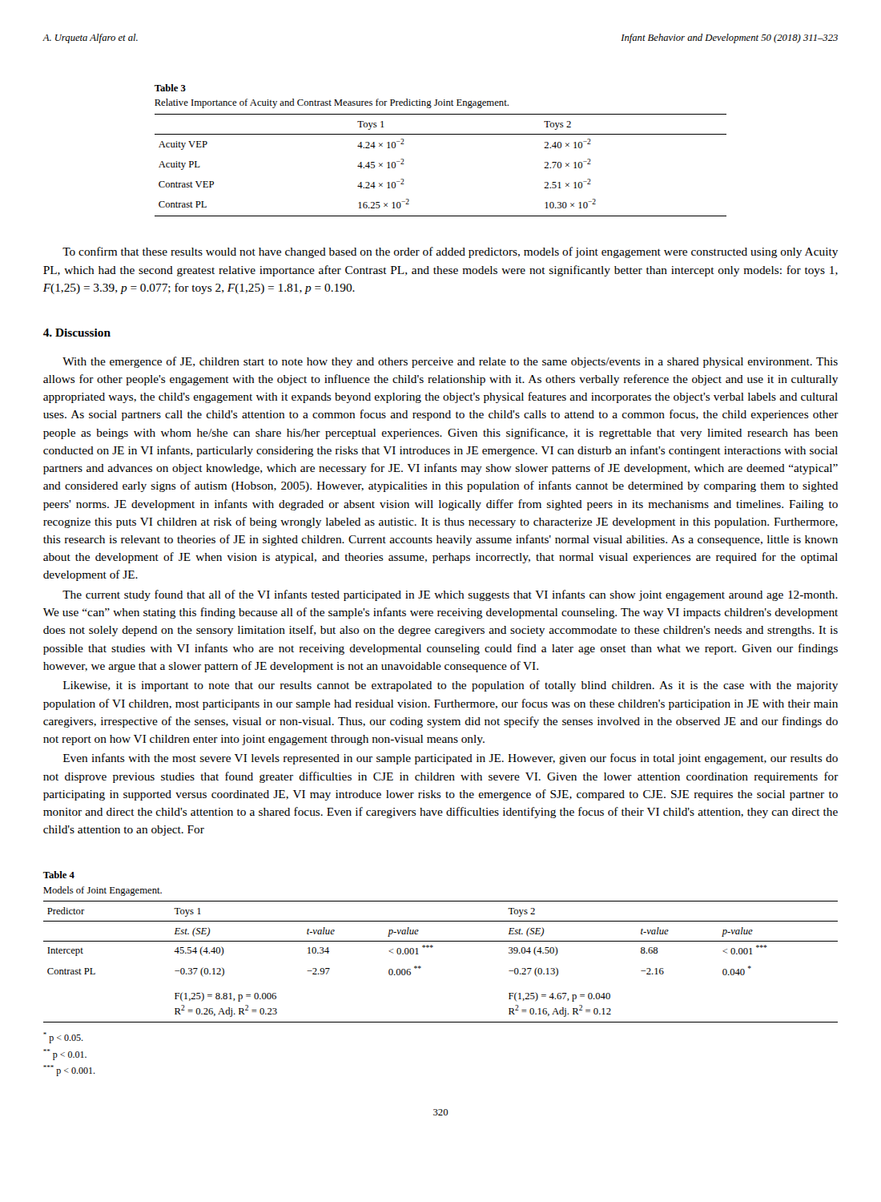A. Urqueta Alfaro et al.
Infant Behavior and Development 50 (2018) 311–323
Table 3 Relative Importance of Acuity and Contrast Measures for Predicting Joint Engagement.
| | Toys 1 | Toys 2 |
| --- | --- | --- |
| Acuity VEP | 4.24 × 10 −2 | 2.40 × 10 −2 |
| Acuity PL | 4.45 × 10 −2 | 2.70 × 10 −2 |
| Contrast VEP | 4.24 × 10 −2 | 2.51 × 10 −2 |
| Contrast PL | 16.25 × 10 −2 | 10.30 × 10 −2 |
To confirm that these results would not have changed based on the order of added predictors, models of joint engagement were constructed using only Acuity PL, which had the second greatest relative importance after Contrast PL, and these models were not significantly better than intercept only models: for toys 1, F(1,25) = 3.39, p = 0.077; for toys 2, F(1,25) = 1.81, p = 0.190.
4. Discussion
With the emergence of JE, children start to note how they and others perceive and relate to the same objects/events in a shared physical environment. This allows for other people's engagement with the object to influence the child's relationship with it. As others verbally reference the object and use it in culturally appropriated ways, the child's engagement with it expands beyond exploring the object's physical features and incorporates the object's verbal labels and cultural uses. As social partners call the child's attention to a common focus and respond to the child's calls to attend to a common focus, the child experiences other people as beings with whom he/she can share his/her perceptual experiences. Given this significance, it is regrettable that very limited research has been conducted on JE in VI infants, particularly considering the risks that VI introduces in JE emergence. VI can disturb an infant's contingent interactions with social partners and advances on object knowledge, which are necessary for JE. VI infants may show slower patterns of JE development, which are deemed “atypical” and considered early signs of autism (Hobson, 2005). However, atypicalities in this population of infants cannot be determined by comparing them to sighted peers' norms. JE development in infants with degraded or absent vision will logically differ from sighted peers in its mechanisms and timelines. Failing to recognize this puts VI children at risk of being wrongly labeled as autistic. It is thus necessary to characterize JE development in this population. Furthermore, this research is relevant to theories of JE in sighted children. Current accounts heavily assume infants' normal visual abilities. As a consequence, little is known about the development of JE when vision is atypical, and theories assume, perhaps incorrectly, that normal visual experiences are required for the optimal development of JE.
The current study found that all of the VI infants tested participated in JE which suggests that VI infants can show joint engagement around age 12-month. We use “can” when stating this finding because all of the sample's infants were receiving developmental counseling. The way VI impacts children's development does not solely depend on the sensory limitation itself, but also on the degree caregivers and society accommodate to these children's needs and strengths. It is possible that studies with VI infants who are not receiving developmental counseling could find a later age onset than what we report. Given our findings however, we argue that a slower pattern of JE development is not an unavoidable consequence of VI.
Likewise, it is important to note that our results cannot be extrapolated to the population of totally blind children. As it is the case with the majority population of VI children, most participants in our sample had residual vision. Furthermore, our focus was on these children's participation in JE with their main caregivers, irrespective of the senses, visual or non-visual. Thus, our coding system did not specify the senses involved in the observed JE and our findings do not report on how VI children enter into joint engagement through non-visual means only.
Even infants with the most severe VI levels represented in our sample participated in JE. However, given our focus in total joint engagement, our results do not disprove previous studies that found greater difficulties in CJE in children with severe VI. Given the lower attention coordination requirements for participating in supported versus coordinated JE, VI may introduce lower risks to the emergence of SJE, compared to CJE. SJE requires the social partner to monitor and direct the child's attention to a shared focus. Even if caregivers have difficulties identifying the focus of their VI child's attention, they can direct the child's attention to an object. For
Table 4 Models of Joint Engagement.
| Predictor | Toys 1 | Toys 2 |
| --- | --- | --- |
| | Est. (SE) | t-value | p-value | Est. (SE) | t-value | p-value |
| Intercept | 45.54 (4.40) | 10.34 | < 0.001 *** | 39.04 (4.50) | 8.68 | < 0.001 *** |
| Contrast PL | −0.37 (0.12) | −2.97 | 0.006 ** | −0.27 (0.13) | −2.16 | 0.040 * |
| | F(1,25) = 8.81, p = 0.006 R 2 = 0.26, Adj. R 2 = 0.23 | F(1,25) = 4.67, p = 0.040 R 2 = 0.16, Adj. R 2 = 0.12 |
* p < 0.05.
** p < 0.01.
*** p < 0.001.
320